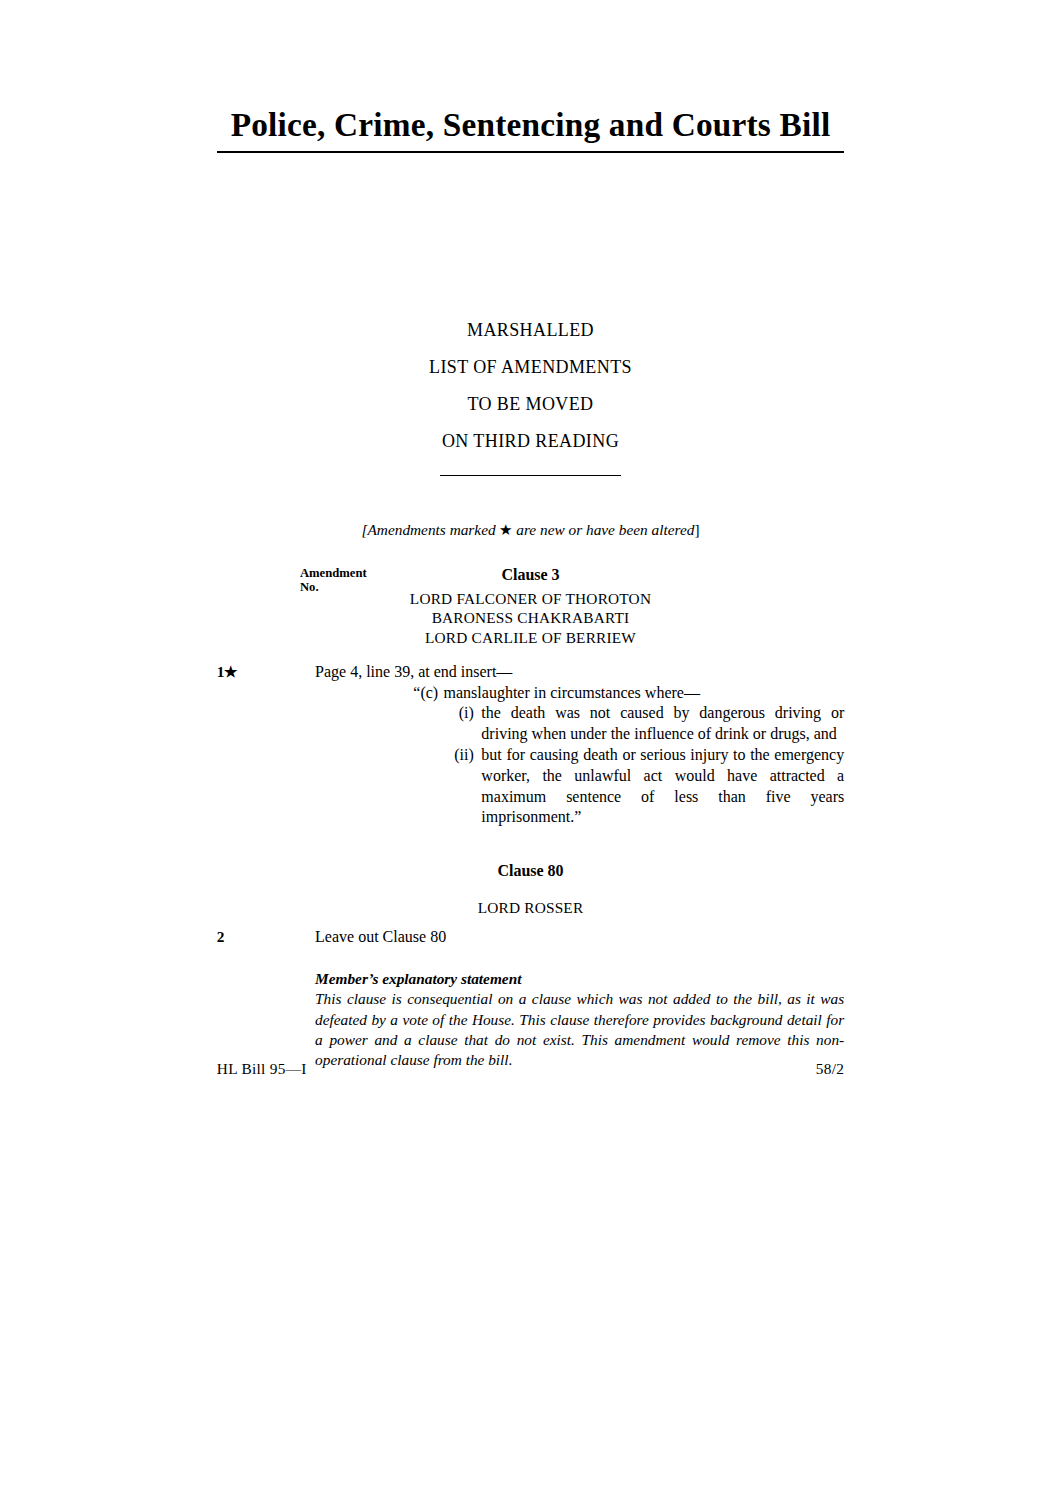Police, Crime, Sentencing and Courts Bill
MARSHALLED
LIST OF AMENDMENTS
TO BE MOVED
ON THIRD READING
[Amendments marked ★ are new or have been altered]
Amendment
No.
Clause 3
LORD FALCONER OF THOROTON
BARONESS CHAKRABARTI
LORD CARLILE OF BERRIEW
1★
Page 4, line 39, at end insert—
“(c) manslaughter in circumstances where—
(i) the death was not caused by dangerous driving or driving when under the influence of drink or drugs, and
(ii) but for causing death or serious injury to the emergency worker, the unlawful act would have attracted a maximum sentence of less than five years imprisonment.”
Clause 80
LORD ROSSER
2
Leave out Clause 80
Member’s explanatory statement
This clause is consequential on a clause which was not added to the bill, as it was defeated by a vote of the House. This clause therefore provides background detail for a power and a clause that do not exist. This amendment would remove this non-operational clause from the bill.
HL Bill 95—I
58/2